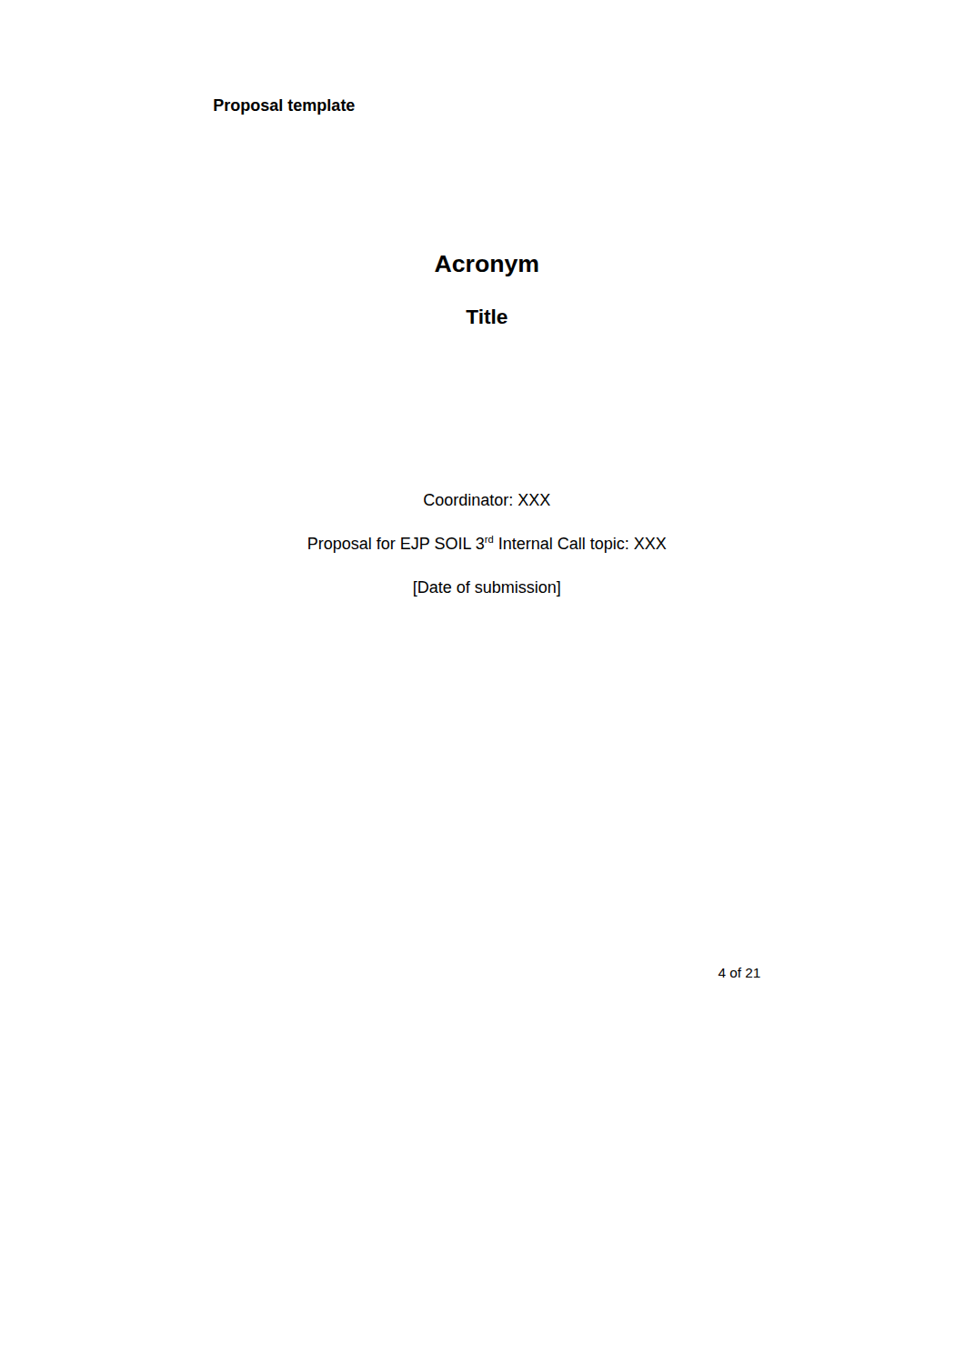Proposal template
Acronym
Title
Coordinator: XXX
Proposal for EJP SOIL 3rd Internal Call topic: XXX
[Date of submission]
4 of 21